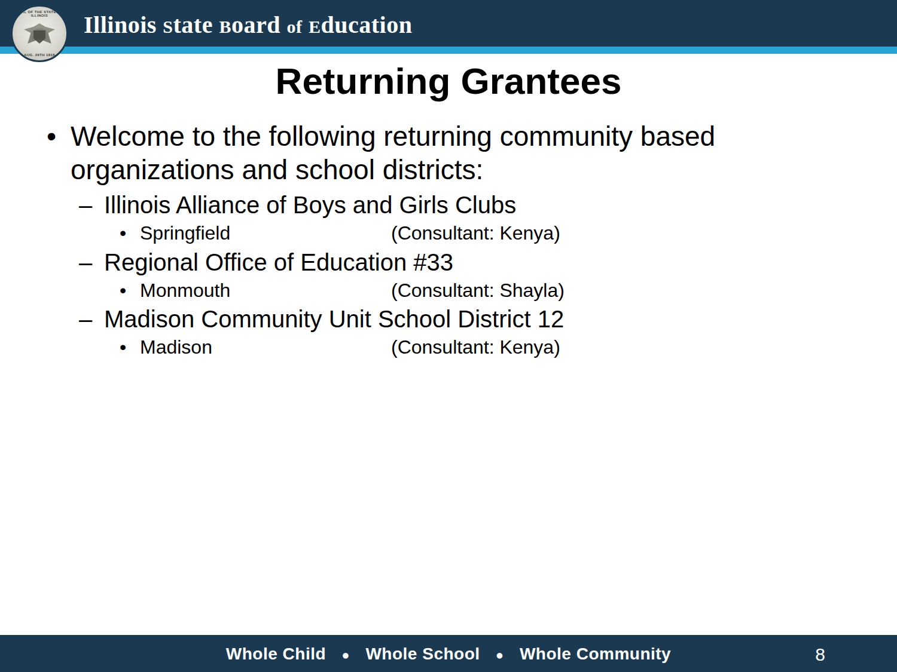SEAL OF THE STATE OF ILLINOIS
AUG. 26TH 1818
Illinois State Board of Education
Returning Grantees
Welcome to the following returning community based organizations and school districts:
Illinois Alliance of Boys and Girls Clubs
Springfield(Consultant: Kenya)
Regional Office of Education #33
Monmouth(Consultant: Shayla)
Madison Community Unit School District 12
Madison(Consultant: Kenya)
Whole Child ● Whole School ● Whole Community
8